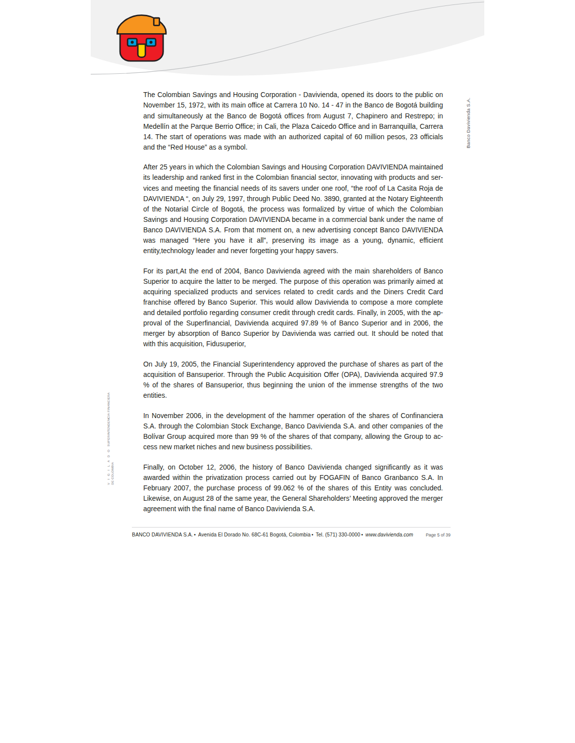Banco Davivienda S.A.
V I G I L A D O SUPERINTENDENCIA FINANCIERA
DE COLOMBIA
The Colombian Savings and Housing Corporation - Davivienda, opened its doors to the public on November 15, 1972, with its main office at Carrera 10 No. 14 - 47 in the Banco de Bogotá building and simultaneously at the Banco de Bogotá offices from August 7, Chapinero and Restrepo; in Medellín at the Parque Berrio Office; in Cali, the Plaza Caicedo Office and in Barranquilla, Carrera 14. The start of operations was made with an authorized capital of 60 million pesos, 23 officials and the “Red House” as a symbol.
After 25 years in which the Colombian Savings and Housing Corporation DAVIVIENDA maintained its leadership and ranked first in the Colombian financial sector, innovating with products and services and meeting the financial needs of its savers under one roof, “the roof of La Casita Roja de DAVIVIENDA “, on July 29, 1997, through Public Deed No. 3890, granted at the Notary Eighteenth of the Notarial Circle of Bogotá, the process was formalized by virtue of which the Colombian Savings and Housing Corporation DAVIVIENDA became in a commercial bank under the name of Banco DAVIVIENDA S.A. From that moment on, a new advertising concept Banco DAVIVIENDA was managed “Here you have it all”, preserving its image as a young, dynamic, efficient entity,technology leader and never forgetting your happy savers.
For its part,At the end of 2004, Banco Davivienda agreed with the main shareholders of Banco Superior to acquire the latter to be merged. The purpose of this operation was primarily aimed at acquiring specialized products and services related to credit cards and the Diners Credit Card franchise offered by Banco Superior. This would allow Davivienda to compose a more complete and detailed portfolio regarding consumer credit through credit cards. Finally, in 2005, with the approval of the Superfinancial, Davivienda acquired 97.89 % of Banco Superior and in 2006, the merger by absorption of Banco Superior by Davivienda was carried out. It should be noted that with this acquisition, Fidusuperior,
On July 19, 2005, the Financial Superintendency approved the purchase of shares as part of the acquisition of Bansuperior. Through the Public Acquisition Offer (OPA), Davivienda acquired 97.9 % of the shares of Bansuperior, thus beginning the union of the immense strengths of the two entities.
In November 2006, in the development of the hammer operation of the shares of Confinanciera S.A. through the Colombian Stock Exchange, Banco Davivienda S.A. and other companies of the Bolívar Group acquired more than 99 % of the shares of that company, allowing the Group to access new market niches and new business possibilities.
Finally, on October 12, 2006, the history of Banco Davivienda changed significantly as it was awarded within the privatization process carried out by FOGAFIN of Banco Granbanco S.A. In February 2007, the purchase process of 99.062 % of the shares of this Entity was concluded. Likewise, on August 28 of the same year, the General Shareholders’ Meeting approved the merger agreement with the final name of Banco Davivienda S.A.
BANCO DAVIVIENDA S.A.• Avenida El Dorado No. 68C-61 Bogotá, Colombia• Tel. (571) 330-0000• www.davivienda.com
Page 5 of 39